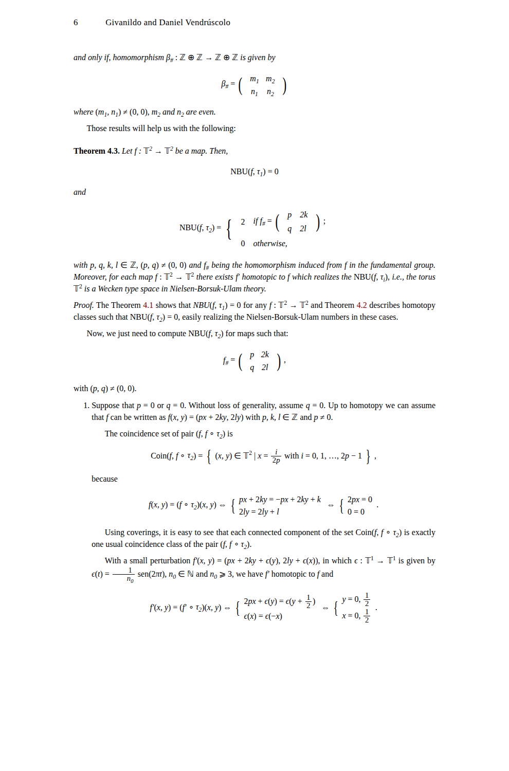6 Givanildo and Daniel Vendrúscolo
and only if, homomorphism β# : ℤ ⊕ ℤ → ℤ ⊕ ℤ is given by
β# = (
| m 1 | m 2 |
| n 1 | n 2 |
)
where (m1, n1) ≠ (0, 0), m2 and n2 are even.
Those results will help us with the following:
Theorem 4.3. Let f : 𝕋2 → 𝕋2 be a map. Then,
NBU(f, τ1) = 0
and
NBU(f, τ2) = {
| 2 | if f # = ( / p / 2k / / q / 2l / ) ; |
| 0 | otherwise, |
with p, q, k, l ∈ ℤ, (p, q) ≠ (0, 0) and f# being the homomorphism induced from f in the fundamental group. Moreover, for each map f : 𝕋2 → 𝕋2 there exists f′ homotopic to f which realizes the NBU(f, τi), i.e., the torus 𝕋2 is a Wecken type space in Nielsen-Borsuk-Ulam theory.
Proof. The Theorem 4.1 shows that NBU(f, τ1) = 0 for any f : 𝕋2 → 𝕋2 and Theorem 4.2 describes homotopy classes such that NBU(f, τ2) = 0, easily realizing the Nielsen-Borsuk-Ulam numbers in these cases.
Now, we just need to compute NBU(f, τ2) for maps such that:
f# = (
| p | 2k |
| q | 2l |
) ,
with (p, q) ≠ (0, 0).
Suppose that p = 0 or q = 0. Without loss of generality, assume q = 0. Up to homotopy we can assume that f can be written as f(x, y) = (px + 2ky, 2ly) with p, k, l ∈ ℤ and p ≠ 0.
The coincidence set of pair (f, f ∘ τ2) is
Coin(f, f ∘ τ2) = { (x, y) ∈ 𝕋2 | x = i 2p with i = 0, 1, …, 2p − 1 } ,
because
f(x, y) = (f ∘ τ2)(x, y) ⇔ {
px + 2ky = −px + 2ky + k
2ly = 2ly + l
⇔ {
2px = 0
0 = 0
.
Using coverings, it is easy to see that each connected component of the set Coin(f, f ∘ τ2) is exactly one usual coincidence class of the pair (f, f ∘ τ2).
With a small perturbation f′(x, y) = (px + 2ky + ϵ(y), 2ly + ϵ(x)), in which ϵ : 𝕋1 → 𝕋1 is given by ϵ(t) = 1 n0 sen(2πt), n0 ∈ ℕ and n0 ⩾ 3, we have f′ homotopic to f and
f′(x, y) = (f′ ∘ τ2)(x, y) ⇔ {
2px + ϵ(y) = ϵ(y + 12)
ϵ(x) = ϵ(−x)
⇔ {
y = 0, 12
x = 0, 12
.